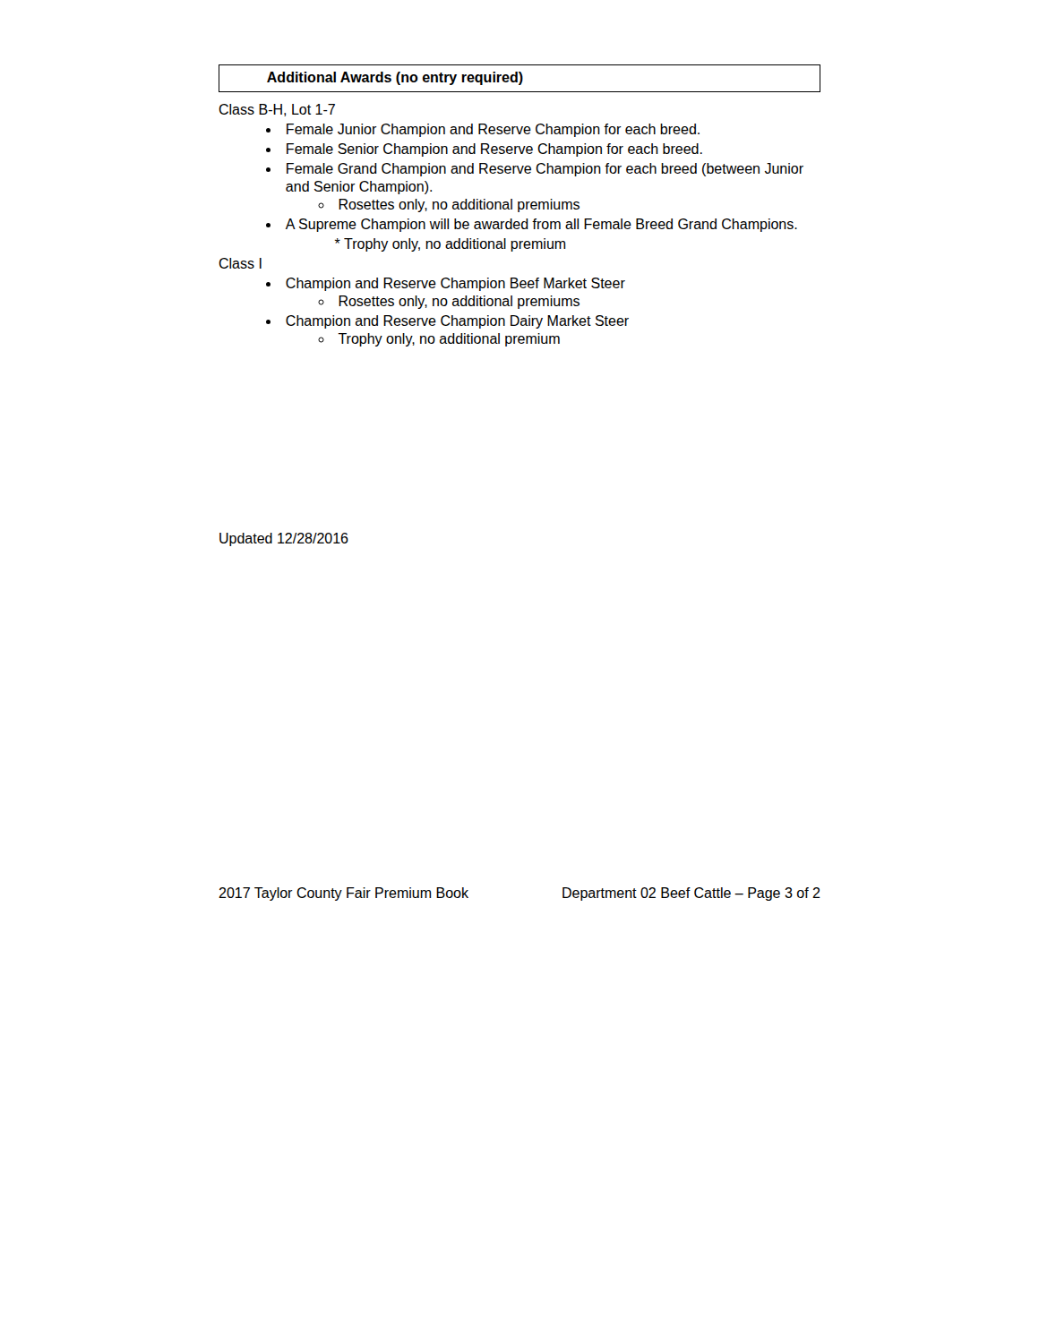Additional Awards (no entry required)
Class B-H, Lot 1-7
Female Junior Champion and Reserve Champion for each breed.
Female Senior Champion and Reserve Champion for each breed.
Female Grand Champion and Reserve Champion for each breed (between Junior and Senior Champion).
Rosettes only, no additional premiums
A Supreme Champion will be awarded from all Female Breed Grand Champions.
* Trophy only, no additional premium
Class I
Champion and Reserve Champion Beef Market Steer
Rosettes only, no additional premiums
Champion and Reserve Champion Dairy Market Steer
Trophy only, no additional premium
Updated 12/28/2016
2017 Taylor County Fair Premium Book Department 02 Beef Cattle – Page 3 of 2